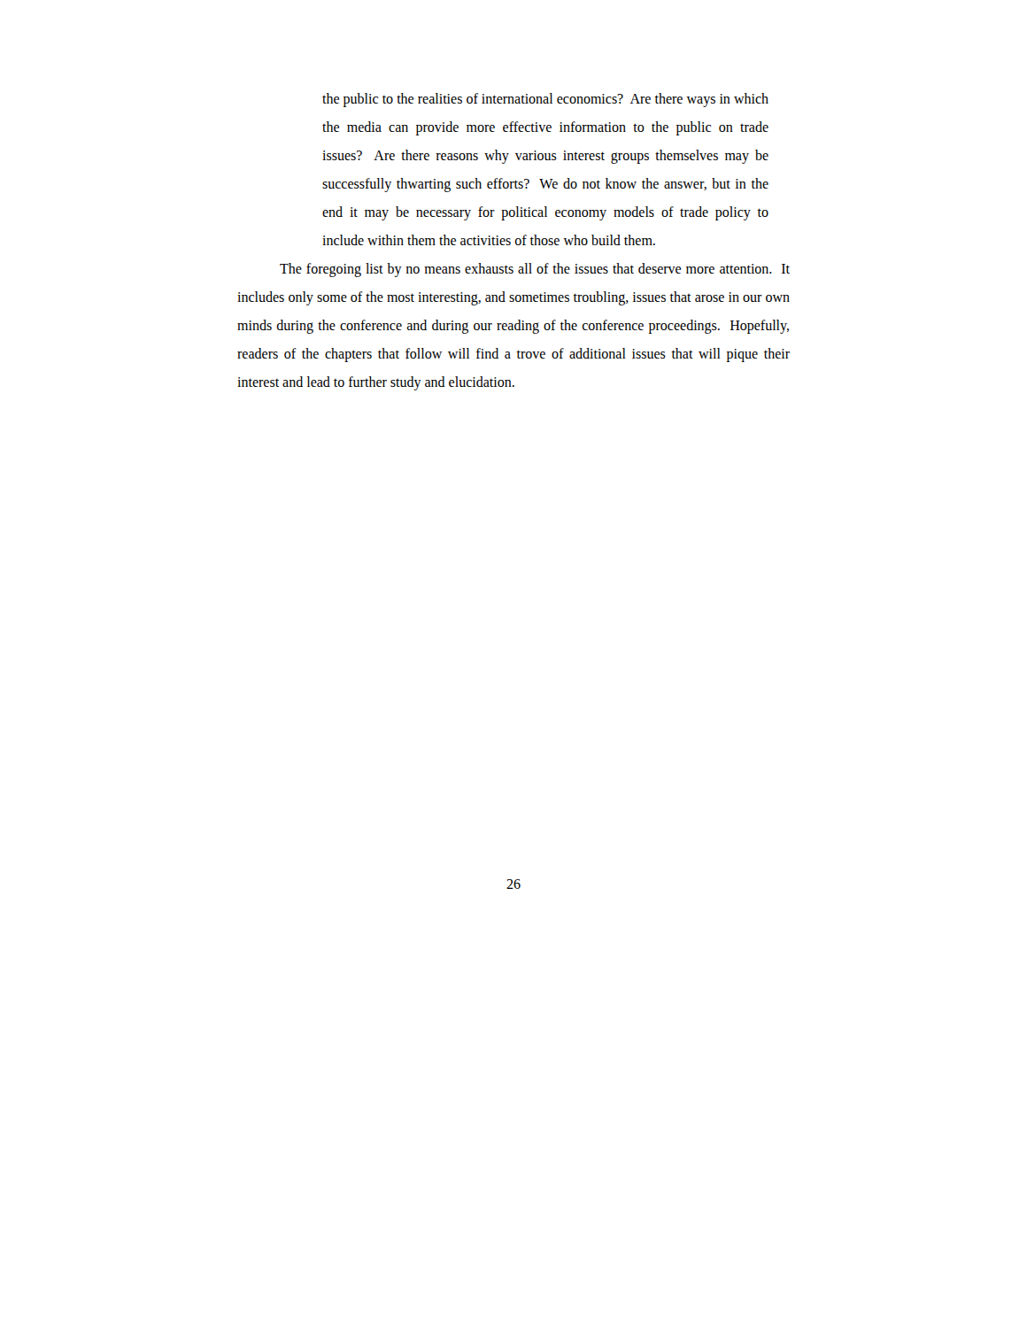the public to the realities of international economics? Are there ways in which the media can provide more effective information to the public on trade issues? Are there reasons why various interest groups themselves may be successfully thwarting such efforts? We do not know the answer, but in the end it may be necessary for political economy models of trade policy to include within them the activities of those who build them.
The foregoing list by no means exhausts all of the issues that deserve more attention. It includes only some of the most interesting, and sometimes troubling, issues that arose in our own minds during the conference and during our reading of the conference proceedings. Hopefully, readers of the chapters that follow will find a trove of additional issues that will pique their interest and lead to further study and elucidation.
26